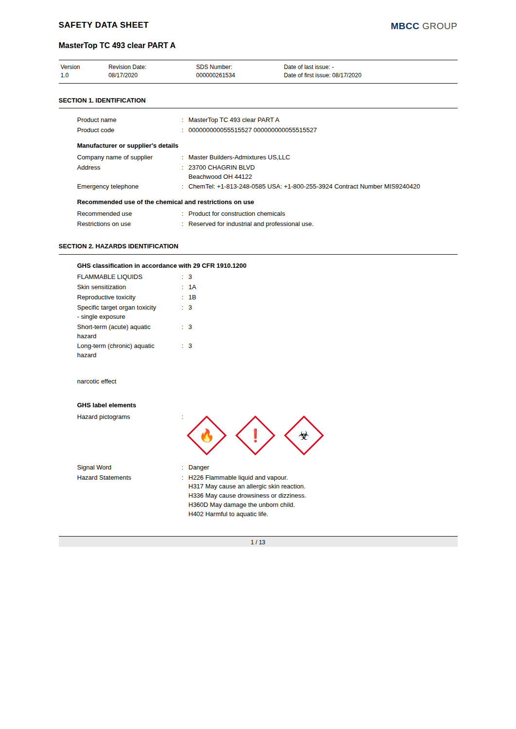SAFETY DATA SHEET
MBCC GROUP
MasterTop TC 493 clear PART A
| Version 1.0 | Revision Date: 08/17/2020 | SDS Number: 000000261534 | Date of last issue: - Date of first issue: 08/17/2020 |
SECTION 1. IDENTIFICATION
| Product name | : | MasterTop TC 493 clear PART A |
| Product code | : | 000000000055515527 000000000055515527 |
Manufacturer or supplier's details
| Company name of supplier | : | Master Builders-Admixtures US,LLC |
| Address | : | 23700 CHAGRIN BLVD Beachwood OH 44122 |
| Emergency telephone | : | ChemTel: +1-813-248-0585 USA: +1-800-255-3924 Contract Number MIS9240420 |
Recommended use of the chemical and restrictions on use
| Recommended use | : | Product for construction chemicals |
| Restrictions on use | : | Reserved for industrial and professional use. |
SECTION 2. HAZARDS IDENTIFICATION
GHS classification in accordance with 29 CFR 1910.1200
| FLAMMABLE LIQUIDS | : | 3 |
| Skin sensitization | : | 1A |
| Reproductive toxicity | : | 1B |
| Specific target organ toxicity - single exposure | : | 3 |
| Short-term (acute) aquatic hazard | : | 3 |
| Long-term (chronic) aquatic hazard | : | 3 |
narcotic effect
GHS label elements
| Hazard pictograms | : | 🔥 ❗ ☣ |
| Signal Word | : | Danger |
| Hazard Statements | : | H226 Flammable liquid and vapour. H317 May cause an allergic skin reaction. H336 May cause drowsiness or dizziness. H360D May damage the unborn child. H402 Harmful to aquatic life. |
1 / 13